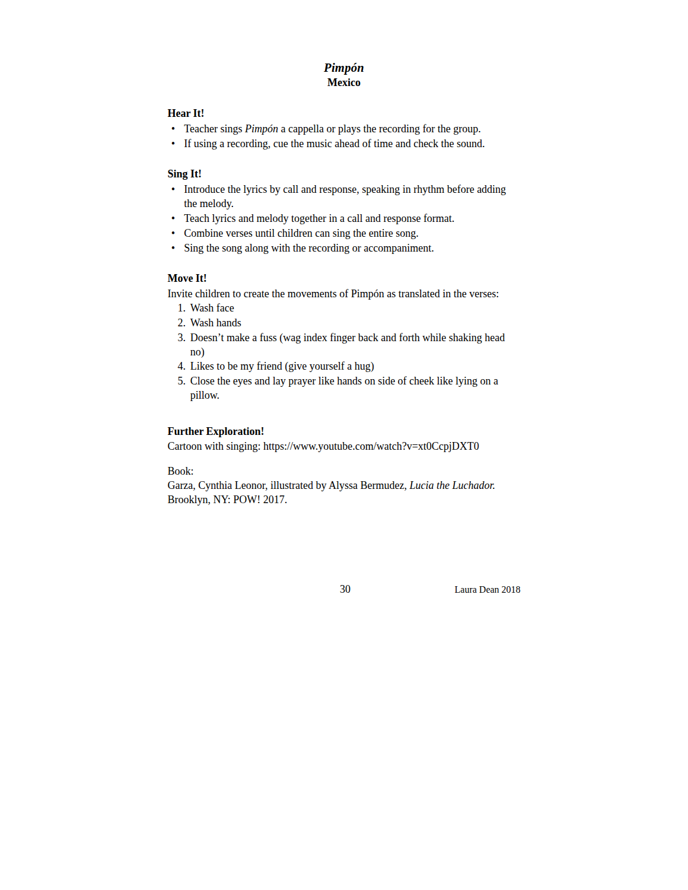Pimpón
Mexico
Hear It!
Teacher sings Pimpón a cappella or plays the recording for the group.
If using a recording, cue the music ahead of time and check the sound.
Sing It!
Introduce the lyrics by call and response, speaking in rhythm before adding the melody.
Teach lyrics and melody together in a call and response format.
Combine verses until children can sing the entire song.
Sing the song along with the recording or accompaniment.
Move It!
Invite children to create the movements of Pimpón as translated in the verses:
Wash face
Wash hands
Doesn’t make a fuss (wag index finger back and forth while shaking head no)
Likes to be my friend (give yourself a hug)
Close the eyes and lay prayer like hands on side of cheek like lying on a pillow.
Further Exploration!
Cartoon with singing: https://www.youtube.com/watch?v=xt0CcpjDXT0
Book:
Garza, Cynthia Leonor, illustrated by Alyssa Bermudez, Lucia the Luchador. Brooklyn, NY: POW! 2017.
30
Laura Dean 2018